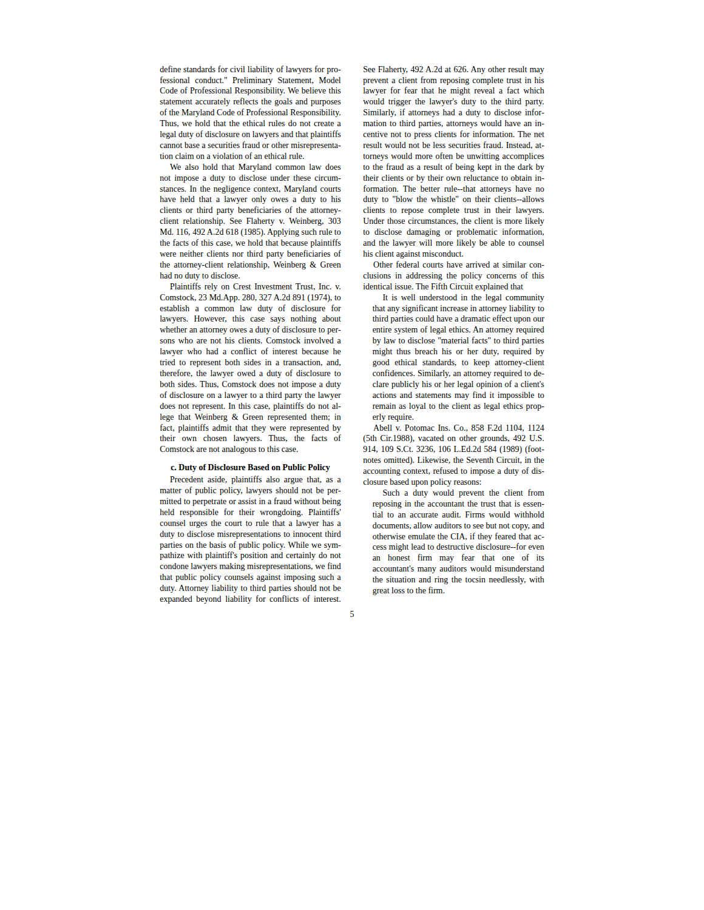define standards for civil liability of lawyers for professional conduct." Preliminary Statement, Model Code of Professional Responsibility. We believe this statement accurately reflects the goals and purposes of the Maryland Code of Professional Responsibility. Thus, we hold that the ethical rules do not create a legal duty of disclosure on lawyers and that plaintiffs cannot base a securities fraud or other misrepresentation claim on a violation of an ethical rule.
We also hold that Maryland common law does not impose a duty to disclose under these circumstances. In the negligence context, Maryland courts have held that a lawyer only owes a duty to his clients or third party beneficiaries of the attorney-client relationship. See Flaherty v. Weinberg, 303 Md. 116, 492 A.2d 618 (1985). Applying such rule to the facts of this case, we hold that because plaintiffs were neither clients nor third party beneficiaries of the attorney-client relationship, Weinberg & Green had no duty to disclose.
Plaintiffs rely on Crest Investment Trust, Inc. v. Comstock, 23 Md.App. 280, 327 A.2d 891 (1974), to establish a common law duty of disclosure for lawyers. However, this case says nothing about whether an attorney owes a duty of disclosure to persons who are not his clients. Comstock involved a lawyer who had a conflict of interest because he tried to represent both sides in a transaction, and, therefore, the lawyer owed a duty of disclosure to both sides. Thus, Comstock does not impose a duty of disclosure on a lawyer to a third party the lawyer does not represent. In this case, plaintiffs do not allege that Weinberg & Green represented them; in fact, plaintiffs admit that they were represented by their own chosen lawyers. Thus, the facts of Comstock are not analogous to this case.
c. Duty of Disclosure Based on Public Policy
Precedent aside, plaintiffs also argue that, as a matter of public policy, lawyers should not be permitted to perpetrate or assist in a fraud without being held responsible for their wrongdoing. Plaintiffs' counsel urges the court to rule that a lawyer has a duty to disclose misrepresentations to innocent third parties on the basis of public policy. While we sympathize with plaintiff's position and certainly do not condone lawyers making misrepresentations, we find that public policy counsels against imposing such a duty. Attorney liability to third parties should not be expanded beyond liability for conflicts of interest. See Flaherty, 492 A.2d at 626. Any other result may prevent a client from reposing complete trust in his lawyer for fear that he might reveal a fact which would trigger the lawyer's duty to the third party. Similarly, if attorneys had a duty to disclose information to third parties, attorneys would have an incentive not to press clients for information. The net result would not be less securities fraud. Instead, attorneys would more often be unwitting accomplices to the fraud as a result of being kept in the dark by their clients or by their own reluctance to obtain information. The better rule--that attorneys have no duty to "blow the whistle" on their clients--allows clients to repose complete trust in their lawyers. Under those circumstances, the client is more likely to disclose damaging or problematic information, and the lawyer will more likely be able to counsel his client against misconduct.
Other federal courts have arrived at similar conclusions in addressing the policy concerns of this identical issue. The Fifth Circuit explained that
It is well understood in the legal community that any significant increase in attorney liability to third parties could have a dramatic effect upon our entire system of legal ethics. An attorney required by law to disclose "material facts" to third parties might thus breach his or her duty, required by good ethical standards, to keep attorney-client confidences. Similarly, an attorney required to declare publicly his or her legal opinion of a client's actions and statements may find it impossible to remain as loyal to the client as legal ethics properly require.
Abell v. Potomac Ins. Co., 858 F.2d 1104, 1124 (5th Cir.1988), vacated on other grounds, 492 U.S. 914, 109 S.Ct. 3236, 106 L.Ed.2d 584 (1989) (footnotes omitted). Likewise, the Seventh Circuit, in the accounting context, refused to impose a duty of disclosure based upon policy reasons:
Such a duty would prevent the client from reposing in the accountant the trust that is essential to an accurate audit. Firms would withhold documents, allow auditors to see but not copy, and otherwise emulate the CIA, if they feared that access might lead to destructive disclosure--for even an honest firm may fear that one of its accountant's many auditors would misunderstand the situation and ring the tocsin needlessly, with great loss to the firm.
5